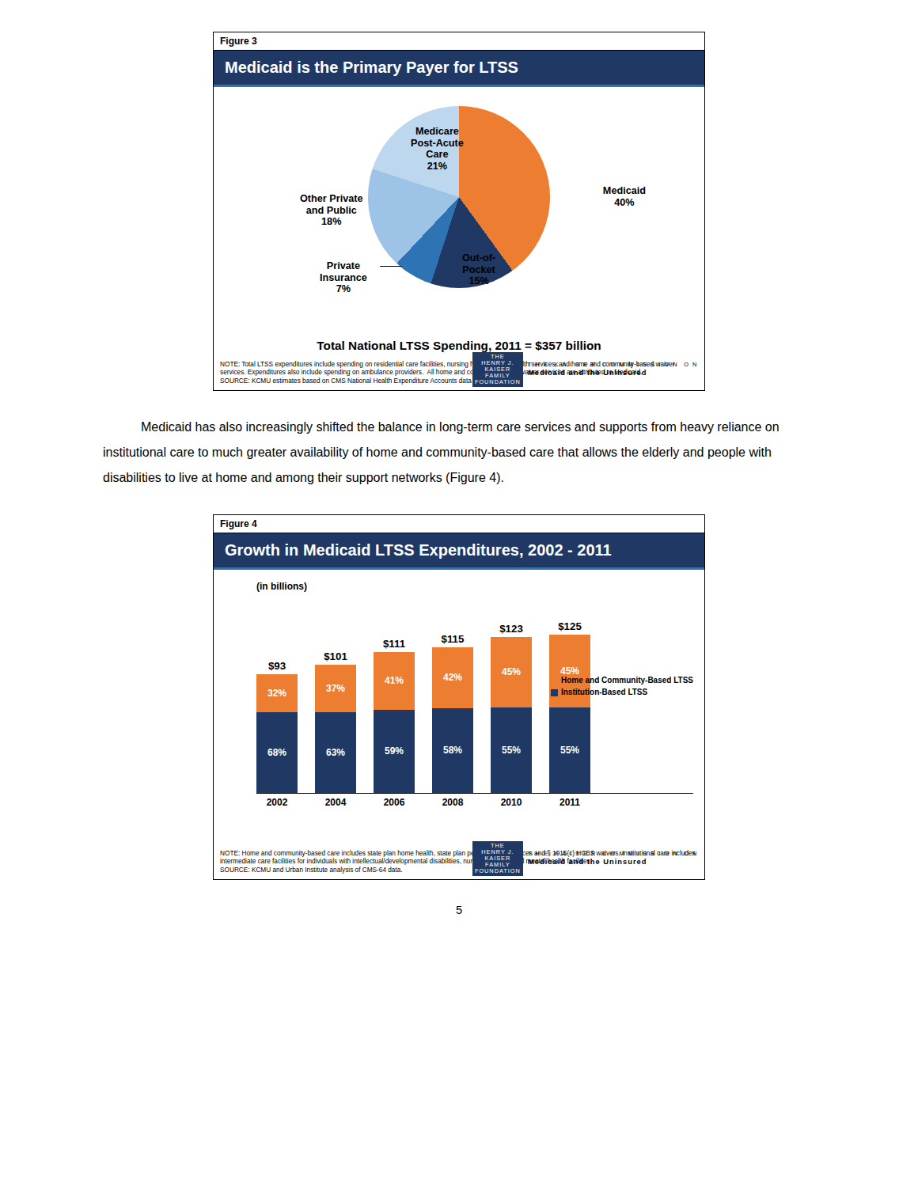Figure 3
Medicaid is the Primary Payer for LTSS
Medicare
Post-Acute
Care
21%
Medicaid
40%
Out-of-
Pocket
15%
Private
Insurance
7%
Other Private
and Public
18%
Total National LTSS Spending, 2011 = $357 billion
NOTE: Total LTSS expenditures include spending on residential care facilities, nursing homes, home health services, and home and community-based waiver services. Expenditures also include spending on ambulance providers. All home and community-based waiver services are attributed to Medicaid.
SOURCE: KCMU estimates based on CMS National Health Expenditure Accounts data for 2011.
THE
HENRY J.
KAISER
FAMILY
FOUNDATION T H E K A I S E R C O M M I S S I O N O N
Medicaid and the Uninsured
Medicaid has also increasingly shifted the balance in long-term care services and supports from heavy reliance on institutional care to much greater availability of home and community-based care that allows the elderly and people with disabilities to live at home and among their support networks (Figure 4).
Figure 4
Growth in Medicaid LTSS Expenditures, 2002 - 2011
(in billions)
$93
32%
68%
$101
37%
63%
$111
41%
59%
$115
42%
58%
$123
45%
55%
$125
45%
55%
2002
2004
2006
2008
2010
2011
Home and Community-Based LTSS
Institution-Based LTSS
NOTE: Home and community-based care includes state plan home health, state plan personal care services and § 1915(c) HCBS waivers. Institutional care includes intermediate care facilities for individuals with intellectual/developmental disabilities, nursing facilities, and mental health facilities.
SOURCE: KCMU and Urban Institute analysis of CMS-64 data.
THE
HENRY J.
KAISER
FAMILY
FOUNDATION T H E K A I S E R C O M M I S S I O N O N
Medicaid and the Uninsured
5